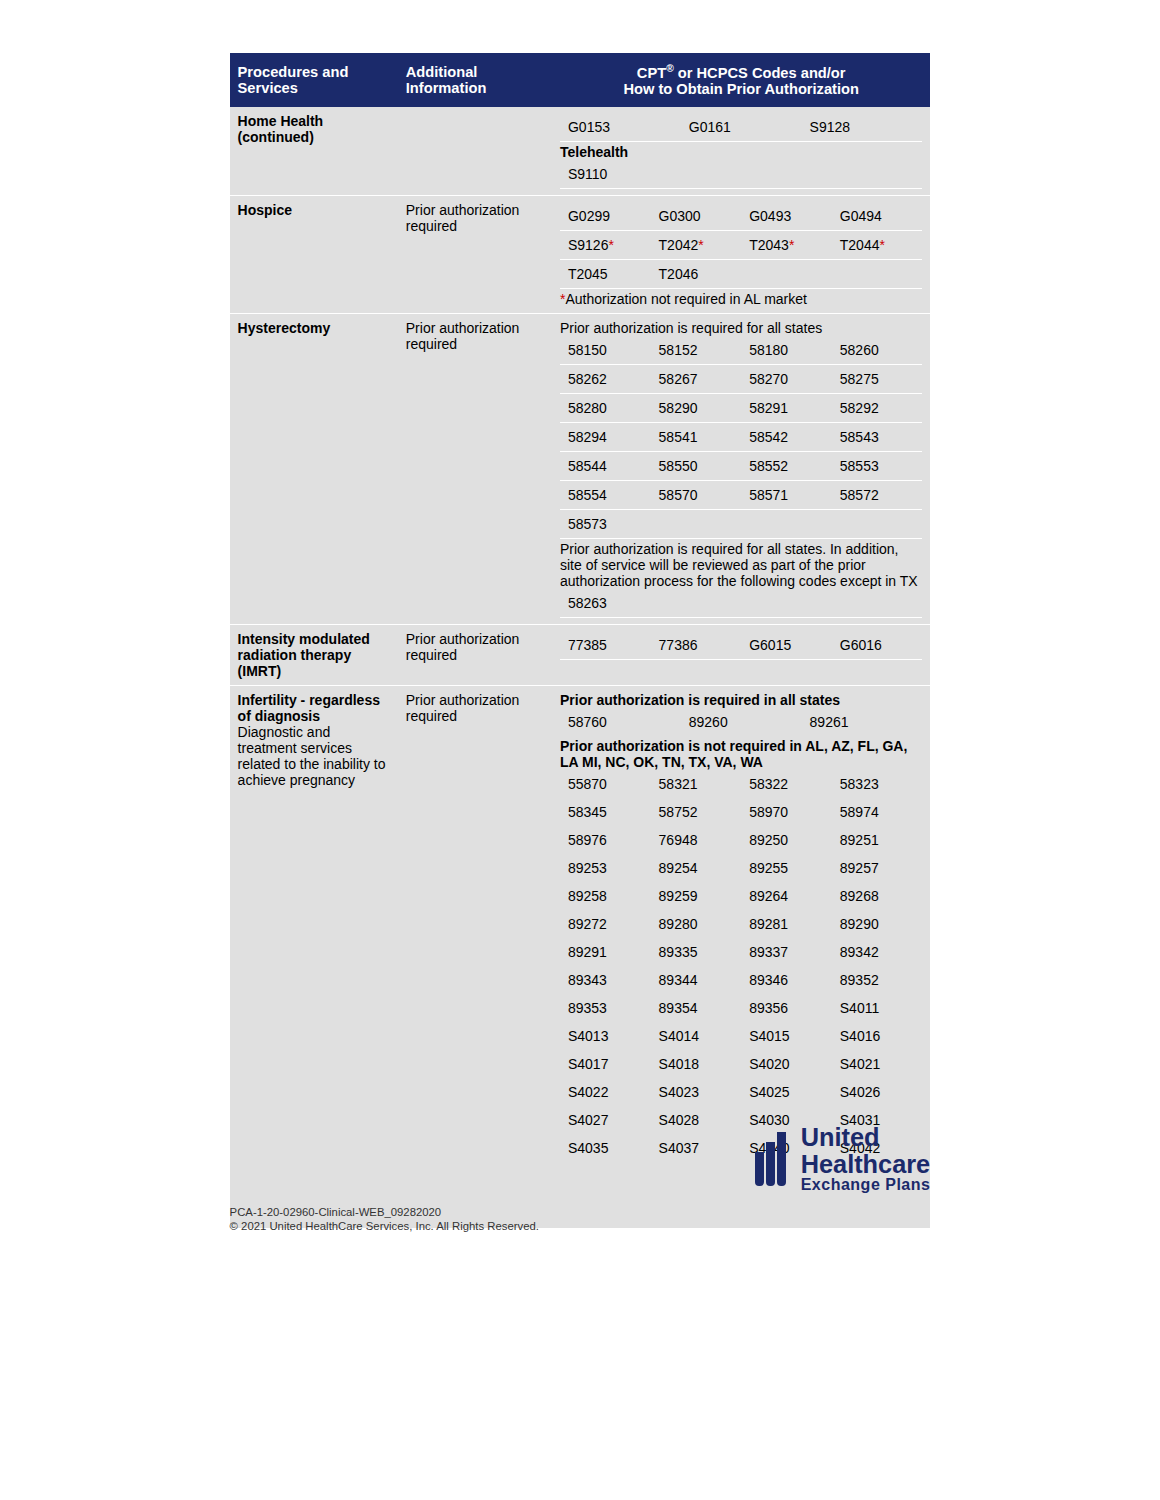| Procedures and Services | Additional Information | CPT ® or HCPCS Codes and/or How to Obtain Prior Authorization |
| --- | --- | --- |
| Home Health (continued) | | / G0153 / G0161 / S9128 / Telehealth / S9110 / / / |
| Hospice | Prior authorization required | / G0299 / G0300 / G0493 / G0494 / / S9126 * / T2042 * / T2043 * / T2044 * / / T2045 / T2046 / / / * Authorization not required in AL market |
| Hysterectomy | Prior authorization required | Prior authorization is required for all states / 58150 / 58152 / 58180 / 58260 / / 58262 / 58267 / 58270 / 58275 / / 58280 / 58290 / 58291 / 58292 / / 58294 / 58541 / 58542 / 58543 / / 58544 / 58550 / 58552 / 58553 / / 58554 / 58570 / 58571 / 58572 / / 58573 / / / / Prior authorization is required for all states. In addition, site of service will be reviewed as part of the prior authorization process for the following codes except in TX / 58263 / / / / |
| Intensity modulated radiation therapy (IMRT) | Prior authorization required | / 77385 / 77386 / G6015 / G6016 / |
| Infertility - regardless of diagnosis Diagnostic and treatment services related to the inability to achieve pregnancy | Prior authorization required | Prior authorization is required in all states / 58760 / 89260 / 89261 / Prior authorization is not required in AL, AZ, FL, GA, LA MI, NC, OK, TN, TX, VA, WA / 55870 / 58321 / 58322 / 58323 / / 58345 / 58752 / 58970 / 58974 / / 58976 / 76948 / 89250 / 89251 / / 89253 / 89254 / 89255 / 89257 / / 89258 / 89259 / 89264 / 89268 / / 89272 / 89280 / 89281 / 89290 / / 89291 / 89335 / 89337 / 89342 / / 89343 / 89344 / 89346 / 89352 / / 89353 / 89354 / 89356 / S4011 / / S4013 / S4014 / S4015 / S4016 / / S4017 / S4018 / S4020 / S4021 / / S4022 / S4023 / S4025 / S4026 / / S4027 / S4028 / S4030 / S4031 / / S4035 / S4037 / S4040 / S4042 / |
United
Healthcare
Exchange Plans
PCA-1-20-02960-Clinical-WEB_09282020
© 2021 United HealthCare Services, Inc. All Rights Reserved.